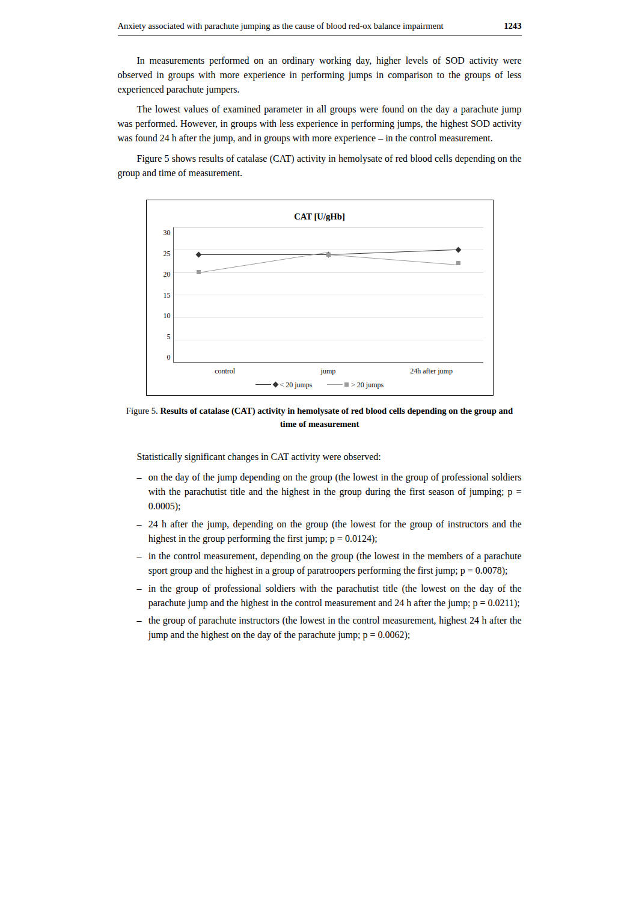Anxiety associated with parachute jumping as the cause of blood red-ox balance impairment 1243
In measurements performed on an ordinary working day, higher levels of SOD activity were observed in groups with more experience in performing jumps in comparison to the groups of less experienced parachute jumpers.
The lowest values of examined parameter in all groups were found on the day a parachute jump was performed. However, in groups with less experience in performing jumps, the highest SOD activity was found 24 h after the jump, and in groups with more experience – in the control measurement.
Figure 5 shows results of catalase (CAT) activity in hemolysate of red blood cells depending on the group and time of measurement.
CAT [U/gHb]
30 25 20 15 10 5 0
control jump 24h after jump
< 20 jumps
> 20 jumps
Figure 5. Results of catalase (CAT) activity in hemolysate of red blood cells depending on the group and time of measurement
Statistically significant changes in CAT activity were observed:
on the day of the jump depending on the group (the lowest in the group of professional soldiers with the parachutist title and the highest in the group during the first season of jumping; p = 0.0005);
24 h after the jump, depending on the group (the lowest for the group of instructors and the highest in the group performing the first jump; p = 0.0124);
in the control measurement, depending on the group (the lowest in the members of a parachute sport group and the highest in a group of paratroopers performing the first jump; p = 0.0078);
in the group of professional soldiers with the parachutist title (the lowest on the day of the parachute jump and the highest in the control measurement and 24 h after the jump; p = 0.0211);
the group of parachute instructors (the lowest in the control measurement, highest 24 h after the jump and the highest on the day of the parachute jump; p = 0.0062);